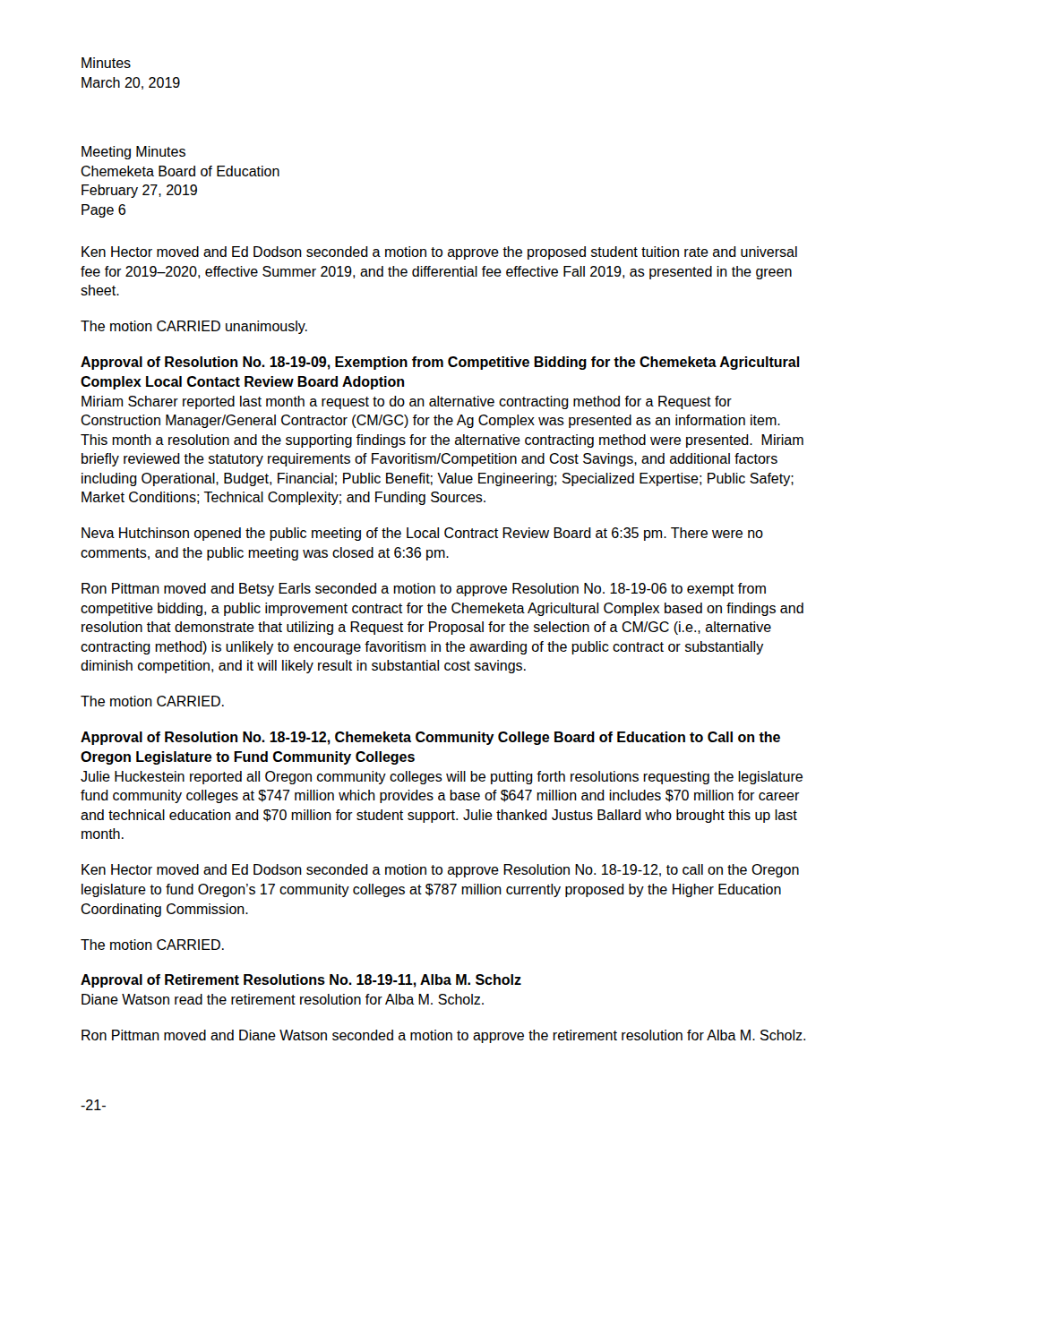Minutes
March 20, 2019
Meeting Minutes
Chemeketa Board of Education
February 27, 2019
Page 6
Ken Hector moved and Ed Dodson seconded a motion to approve the proposed student tuition rate and universal fee for 2019–2020, effective Summer 2019, and the differential fee effective Fall 2019, as presented in the green sheet.
The motion CARRIED unanimously.
Approval of Resolution No. 18-19-09, Exemption from Competitive Bidding for the Chemeketa Agricultural Complex Local Contact Review Board Adoption
Miriam Scharer reported last month a request to do an alternative contracting method for a Request for Construction Manager/General Contractor (CM/GC) for the Ag Complex was presented as an information item. This month a resolution and the supporting findings for the alternative contracting method were presented. Miriam briefly reviewed the statutory requirements of Favoritism/Competition and Cost Savings, and additional factors including Operational, Budget, Financial; Public Benefit; Value Engineering; Specialized Expertise; Public Safety; Market Conditions; Technical Complexity; and Funding Sources.
Neva Hutchinson opened the public meeting of the Local Contract Review Board at 6:35 pm. There were no comments, and the public meeting was closed at 6:36 pm.
Ron Pittman moved and Betsy Earls seconded a motion to approve Resolution No. 18-19-06 to exempt from competitive bidding, a public improvement contract for the Chemeketa Agricultural Complex based on findings and resolution that demonstrate that utilizing a Request for Proposal for the selection of a CM/GC (i.e., alternative contracting method) is unlikely to encourage favoritism in the awarding of the public contract or substantially diminish competition, and it will likely result in substantial cost savings.
The motion CARRIED.
Approval of Resolution No. 18-19-12, Chemeketa Community College Board of Education to Call on the Oregon Legislature to Fund Community Colleges
Julie Huckestein reported all Oregon community colleges will be putting forth resolutions requesting the legislature fund community colleges at $747 million which provides a base of $647 million and includes $70 million for career and technical education and $70 million for student support. Julie thanked Justus Ballard who brought this up last month.
Ken Hector moved and Ed Dodson seconded a motion to approve Resolution No. 18-19-12, to call on the Oregon legislature to fund Oregon’s 17 community colleges at $787 million currently proposed by the Higher Education Coordinating Commission.
The motion CARRIED.
Approval of Retirement Resolutions No. 18-19-11, Alba M. Scholz
Diane Watson read the retirement resolution for Alba M. Scholz.
Ron Pittman moved and Diane Watson seconded a motion to approve the retirement resolution for Alba M. Scholz.
-21-